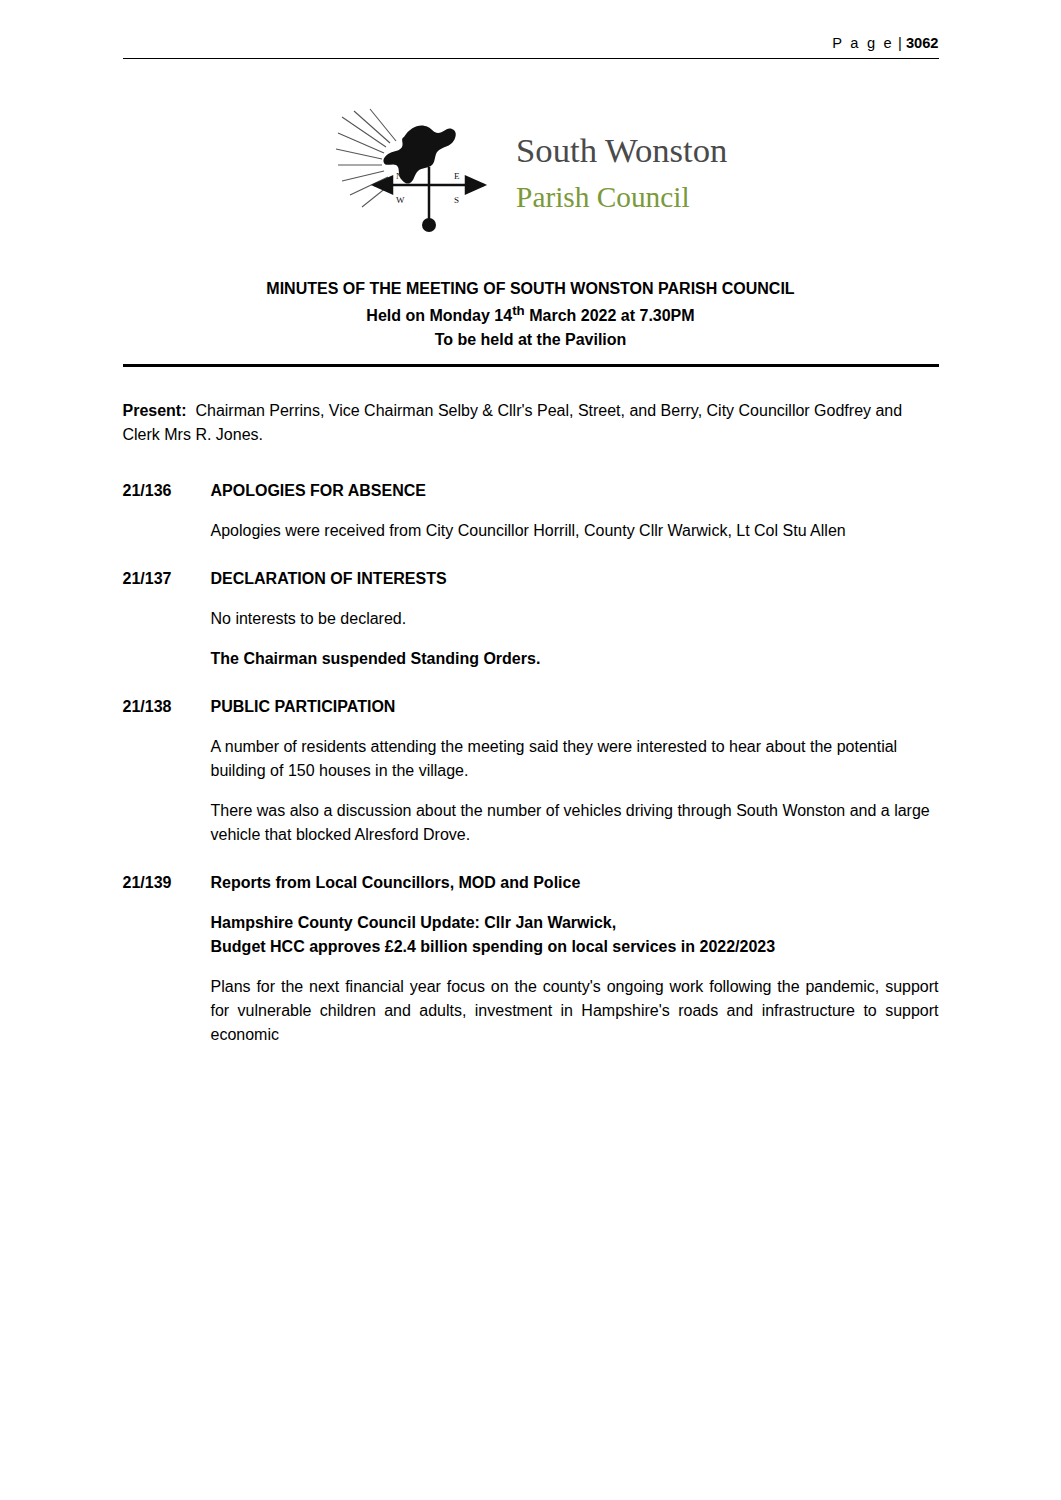P a g e | 3062
N E W S South Wonston
Parish Council
MINUTES OF THE MEETING OF SOUTH WONSTON PARISH COUNCIL
Held on Monday 14th March 2022 at 7.30PM
To be held at the Pavilion
Present: Chairman Perrins, Vice Chairman Selby & Cllr's Peal, Street, and Berry, City Councillor Godfrey and Clerk Mrs R. Jones.
21/136
APOLOGIES FOR ABSENCE
Apologies were received from City Councillor Horrill, County Cllr Warwick, Lt Col Stu Allen
21/137
DECLARATION OF INTERESTS
No interests to be declared.
The Chairman suspended Standing Orders.
21/138
PUBLIC PARTICIPATION
A number of residents attending the meeting said they were interested to hear about the potential building of 150 houses in the village.
There was also a discussion about the number of vehicles driving through South Wonston and a large vehicle that blocked Alresford Drove.
21/139
Reports from Local Councillors, MOD and Police
Hampshire County Council Update: Cllr Jan Warwick,
Budget HCC approves £2.4 billion spending on local services in 2022/2023
Plans for the next financial year focus on the county's ongoing work following the pandemic, support for vulnerable children and adults, investment in Hampshire's roads and infrastructure to support economic